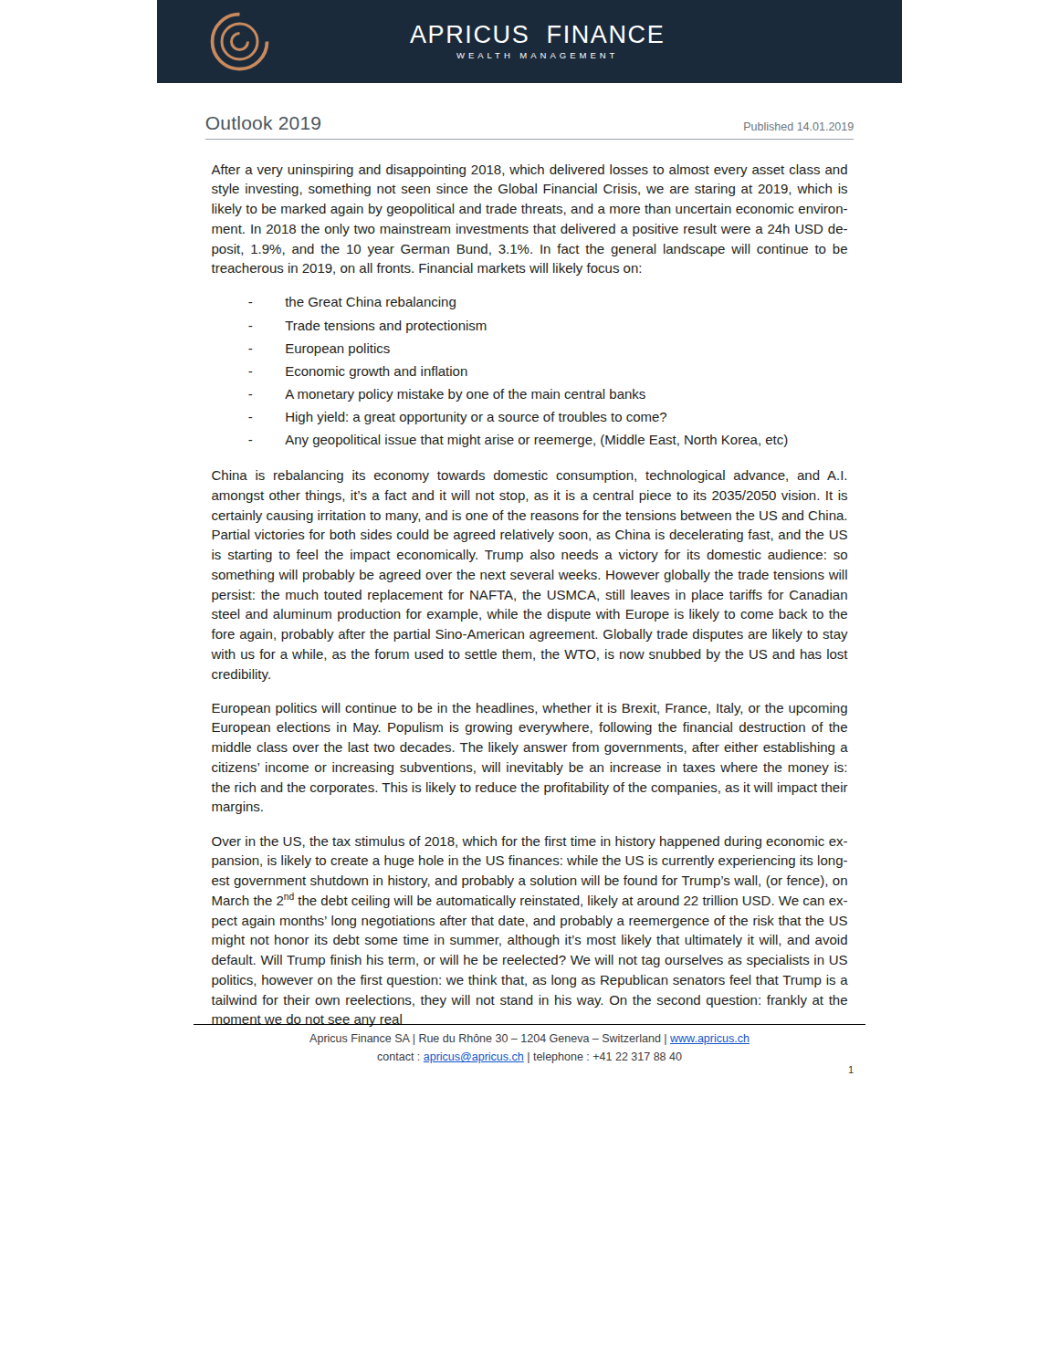APRICUS FINANCE
WEALTH MANAGEMENT
Outlook 2019
Published 14.01.2019
After a very uninspiring and disappointing 2018, which delivered losses to almost every asset class and style investing, something not seen since the Global Financial Crisis, we are staring at 2019, which is likely to be marked again by geopolitical and trade threats, and a more than uncertain economic environment. In 2018 the only two mainstream investments that delivered a positive result were a 24h USD deposit, 1.9%, and the 10 year German Bund, 3.1%. In fact the general landscape will continue to be treacherous in 2019, on all fronts. Financial markets will likely focus on:
the Great China rebalancing
Trade tensions and protectionism
European politics
Economic growth and inflation
A monetary policy mistake by one of the main central banks
High yield: a great opportunity or a source of troubles to come?
Any geopolitical issue that might arise or reemerge, (Middle East, North Korea, etc)
China is rebalancing its economy towards domestic consumption, technological advance, and A.I. amongst other things, it’s a fact and it will not stop, as it is a central piece to its 2035/2050 vision. It is certainly causing irritation to many, and is one of the reasons for the tensions between the US and China. Partial victories for both sides could be agreed relatively soon, as China is decelerating fast, and the US is starting to feel the impact economically. Trump also needs a victory for its domestic audience: so something will probably be agreed over the next several weeks. However globally the trade tensions will persist: the much touted replacement for NAFTA, the USMCA, still leaves in place tariffs for Canadian steel and aluminum production for example, while the dispute with Europe is likely to come back to the fore again, probably after the partial Sino-American agreement. Globally trade disputes are likely to stay with us for a while, as the forum used to settle them, the WTO, is now snubbed by the US and has lost credibility.
European politics will continue to be in the headlines, whether it is Brexit, France, Italy, or the upcoming European elections in May. Populism is growing everywhere, following the financial destruction of the middle class over the last two decades. The likely answer from governments, after either establishing a citizens’ income or increasing subventions, will inevitably be an increase in taxes where the money is: the rich and the corporates. This is likely to reduce the profitability of the companies, as it will impact their margins.
Over in the US, the tax stimulus of 2018, which for the first time in history happened during economic expansion, is likely to create a huge hole in the US finances: while the US is currently experiencing its longest government shutdown in history, and probably a solution will be found for Trump’s wall, (or fence), on March the 2nd the debt ceiling will be automatically reinstated, likely at around 22 trillion USD. We can expect again months’ long negotiations after that date, and probably a reemergence of the risk that the US might not honor its debt some time in summer, although it’s most likely that ultimately it will, and avoid default. Will Trump finish his term, or will he be reelected? We will not tag ourselves as specialists in US politics, however on the first question: we think that, as long as Republican senators feel that Trump is a tailwind for their own reelections, they will not stand in his way. On the second question: frankly at the moment we do not see any real
_______________________________________________________________________________________________
Apricus Finance SA | Rue du Rhône 30 – 1204 Geneva – Switzerland | www.apricus.ch
contact : apricus@apricus.ch | telephone : +41 22 317 88 40
1